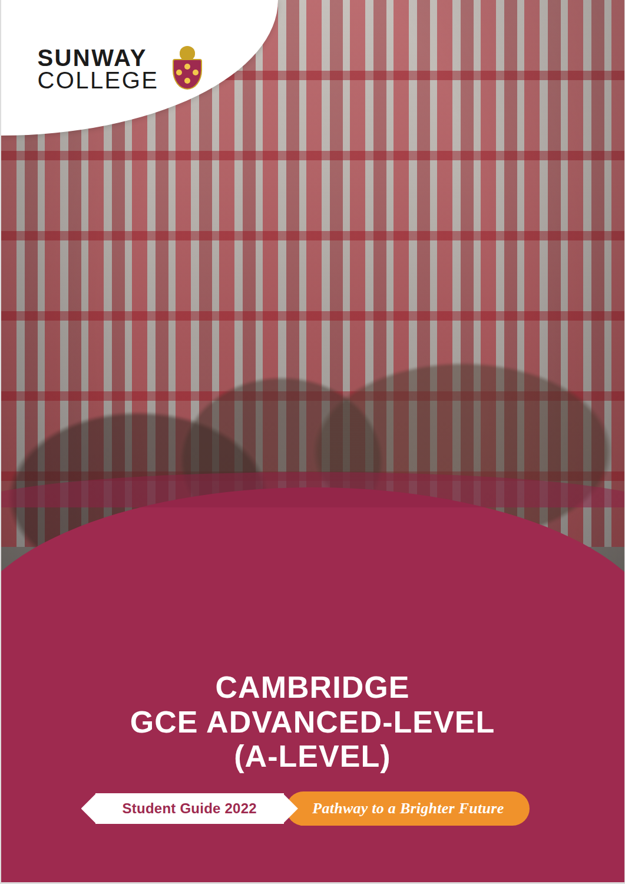SUNWAY COLLEGE
Cambridge GCE Advanced-Level (A-Level)
Student Guide 2022
Pathway to a Brighter Future